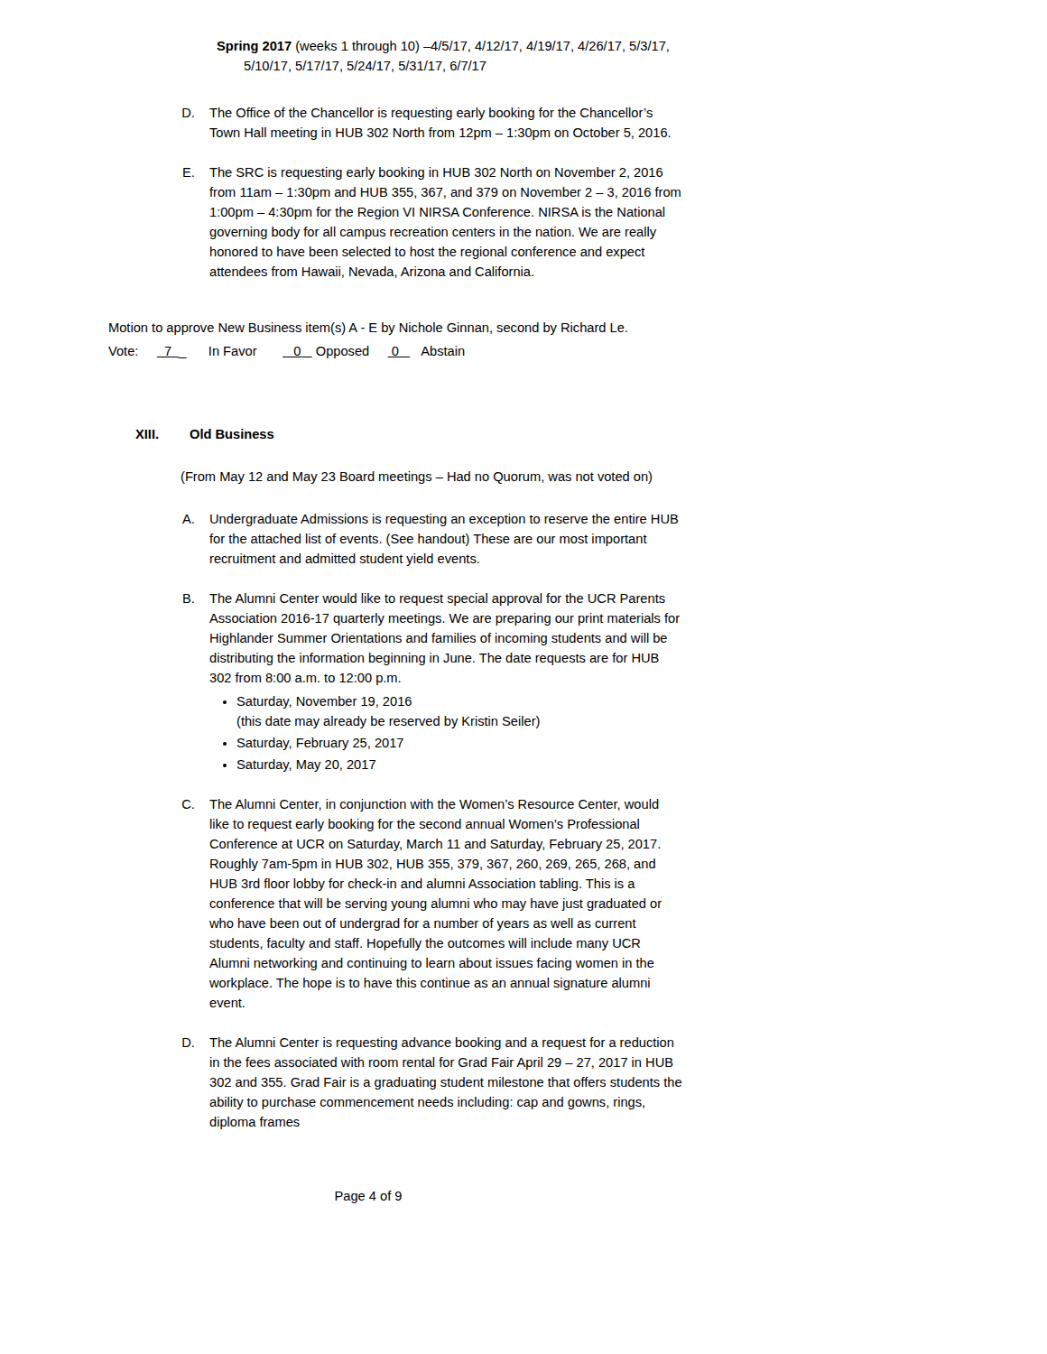Spring 2017 (weeks 1 through 10) –4/5/17, 4/12/17, 4/19/17, 4/26/17, 5/3/17, 5/10/17, 5/17/17, 5/24/17, 5/31/17, 6/7/17
The Office of the Chancellor is requesting early booking for the Chancellor’s Town Hall meeting in HUB 302 North from 12pm – 1:30pm on October 5, 2016.
The SRC is requesting early booking in HUB 302 North on November 2, 2016 from 11am – 1:30pm and HUB 355, 367, and 379 on November 2 – 3, 2016 from 1:00pm – 4:30pm for the Region VI NIRSA Conference. NIRSA is the National governing body for all campus recreation centers in the nation. We are really honored to have been selected to host the regional conference and expect attendees from Hawaii, Nevada, Arizona and California.
Motion to approve New Business item(s) A - E by Nichole Ginnan, second by Richard Le.
Vote: 7 _ In Favor 0 Opposed 0 Abstain
XIII. Old Business
(From May 12 and May 23 Board meetings – Had no Quorum, was not voted on)
Undergraduate Admissions is requesting an exception to reserve the entire HUB for the attached list of events. (See handout) These are our most important recruitment and admitted student yield events.
The Alumni Center would like to request special approval for the UCR Parents Association 2016-17 quarterly meetings. We are preparing our print materials for Highlander Summer Orientations and families of incoming students and will be distributing the information beginning in June. The date requests are for HUB 302 from 8:00 a.m. to 12:00 p.m.
Saturday, November 19, 2016
(this date may already be reserved by Kristin Seiler)
Saturday, February 25, 2017
Saturday, May 20, 2017
The Alumni Center, in conjunction with the Women’s Resource Center, would like to request early booking for the second annual Women’s Professional Conference at UCR on Saturday, March 11 and Saturday, February 25, 2017. Roughly 7am-5pm in HUB 302, HUB 355, 379, 367, 260, 269, 265, 268, and HUB 3rd floor lobby for check-in and alumni Association tabling. This is a conference that will be serving young alumni who may have just graduated or who have been out of undergrad for a number of years as well as current students, faculty and staff. Hopefully the outcomes will include many UCR Alumni networking and continuing to learn about issues facing women in the workplace. The hope is to have this continue as an annual signature alumni event.
The Alumni Center is requesting advance booking and a request for a reduction in the fees associated with room rental for Grad Fair April 29 – 27, 2017 in HUB 302 and 355. Grad Fair is a graduating student milestone that offers students the ability to purchase commencement needs including: cap and gowns, rings, diploma frames
Page 4 of 9